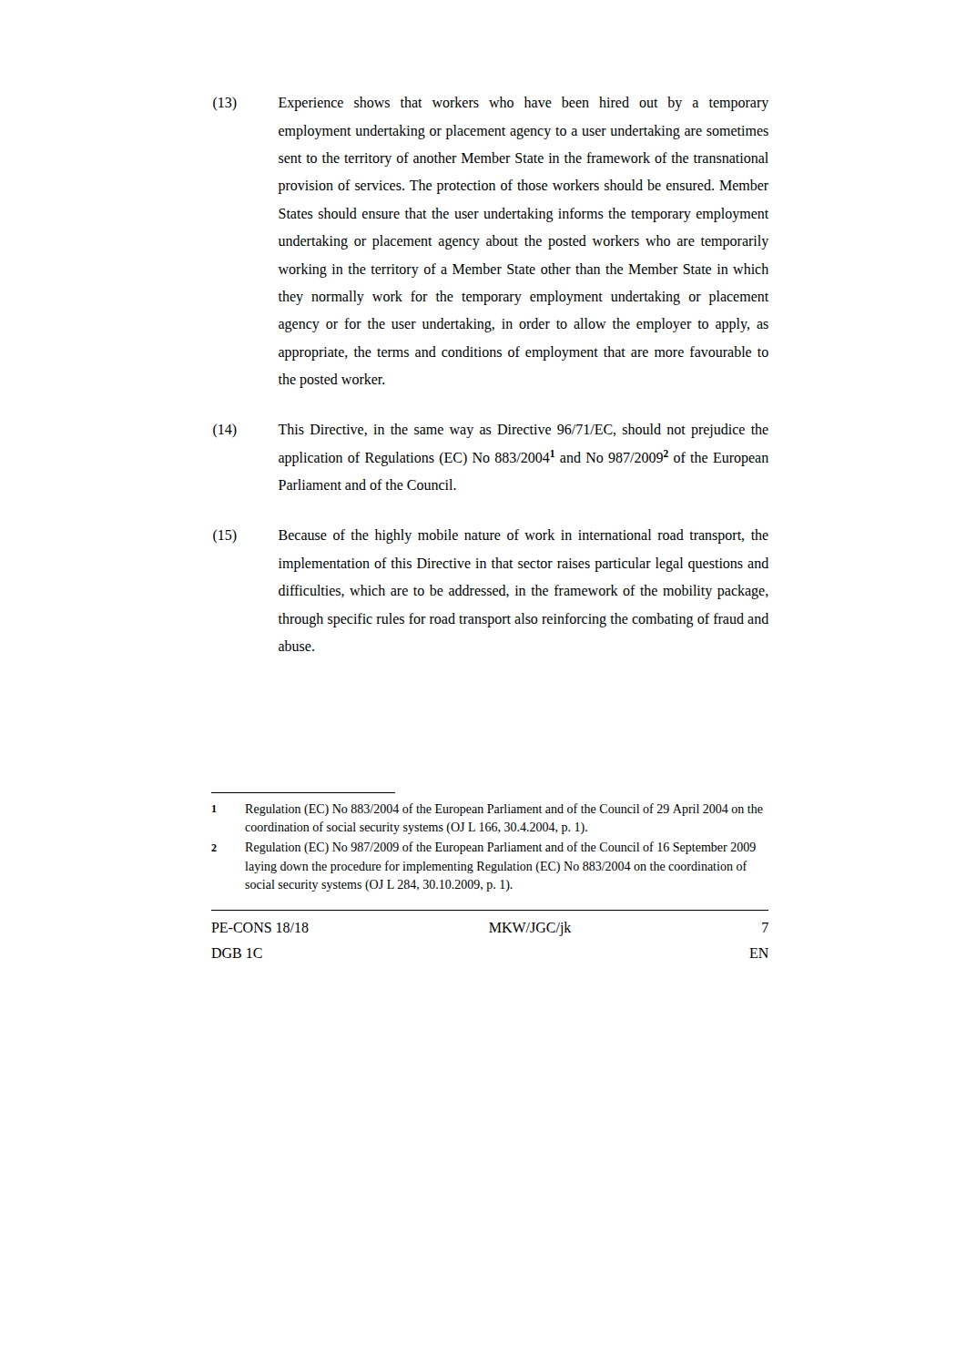(13)
Experience shows that workers who have been hired out by a temporary employment undertaking or placement agency to a user undertaking are sometimes sent to the territory of another Member State in the framework of the transnational provision of services. The protection of those workers should be ensured. Member States should ensure that the user undertaking informs the temporary employment undertaking or placement agency about the posted workers who are temporarily working in the territory of a Member State other than the Member State in which they normally work for the temporary employment undertaking or placement agency or for the user undertaking, in order to allow the employer to apply, as appropriate, the terms and conditions of employment that are more favourable to the posted worker.
(14)
This Directive, in the same way as Directive 96/71/EC, should not prejudice the application of Regulations (EC) No 883/20041 and No 987/20092 of the European Parliament and of the Council.
(15)
Because of the highly mobile nature of work in international road transport, the implementation of this Directive in that sector raises particular legal questions and difficulties, which are to be addressed, in the framework of the mobility package, through specific rules for road transport also reinforcing the combating of fraud and abuse.
1
Regulation (EC) No 883/2004 of the European Parliament and of the Council of 29 April 2004 on the coordination of social security systems (OJ L 166, 30.4.2004, p. 1).
2
Regulation (EC) No 987/2009 of the European Parliament and of the Council of 16 September 2009 laying down the procedure for implementing Regulation (EC) No 883/2004 on the coordination of social security systems (OJ L 284, 30.10.2009, p. 1).
PE-CONS 18/18
MKW/JGC/jk
7
DGB 1C
EN